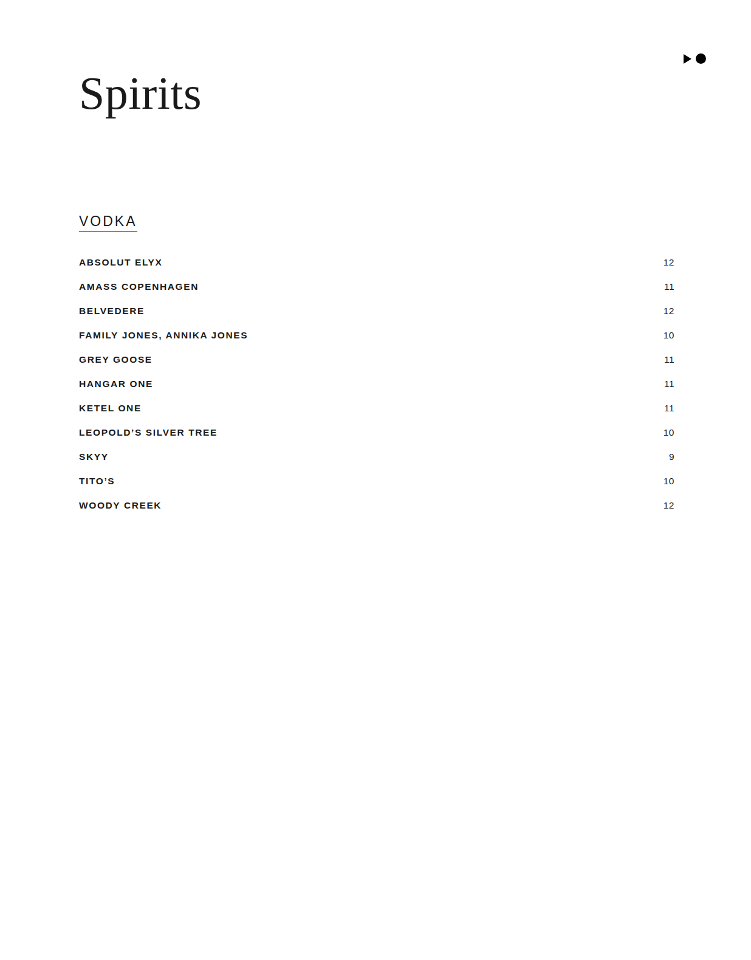Spirits
VODKA
Absolut Elyx 12
Amass Copenhagen 11
Belvedere 12
Family Jones, Annika Jones 10
Grey Goose 11
Hangar One 11
Ketel One 11
Leopold’s Silver Tree 10
Skyy 9
Tito’s 10
Woody Creek 12